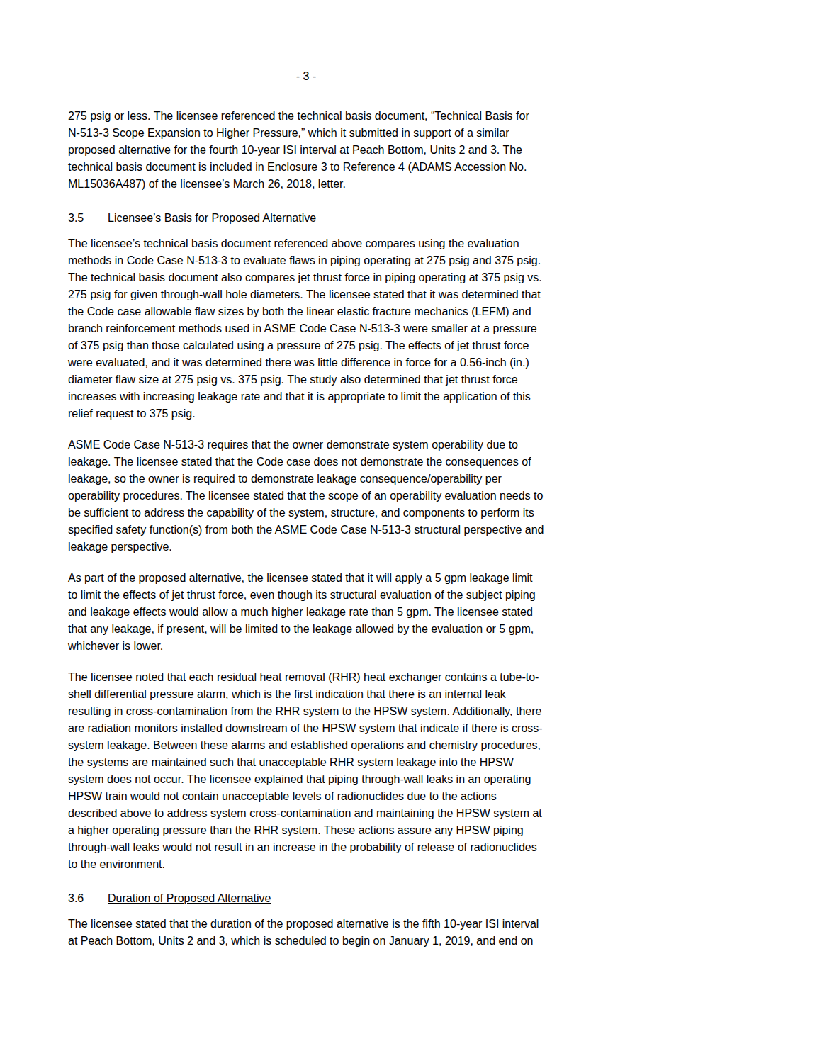- 3 -
275 psig or less. The licensee referenced the technical basis document, “Technical Basis for N-513-3 Scope Expansion to Higher Pressure,” which it submitted in support of a similar proposed alternative for the fourth 10-year ISI interval at Peach Bottom, Units 2 and 3. The technical basis document is included in Enclosure 3 to Reference 4 (ADAMS Accession No. ML15036A487) of the licensee’s March 26, 2018, letter.
3.5 Licensee’s Basis for Proposed Alternative
The licensee’s technical basis document referenced above compares using the evaluation methods in Code Case N-513-3 to evaluate flaws in piping operating at 275 psig and 375 psig. The technical basis document also compares jet thrust force in piping operating at 375 psig vs. 275 psig for given through-wall hole diameters. The licensee stated that it was determined that the Code case allowable flaw sizes by both the linear elastic fracture mechanics (LEFM) and branch reinforcement methods used in ASME Code Case N-513-3 were smaller at a pressure of 375 psig than those calculated using a pressure of 275 psig. The effects of jet thrust force were evaluated, and it was determined there was little difference in force for a 0.56-inch (in.) diameter flaw size at 275 psig vs. 375 psig. The study also determined that jet thrust force increases with increasing leakage rate and that it is appropriate to limit the application of this relief request to 375 psig.
ASME Code Case N-513-3 requires that the owner demonstrate system operability due to leakage. The licensee stated that the Code case does not demonstrate the consequences of leakage, so the owner is required to demonstrate leakage consequence/operability per operability procedures. The licensee stated that the scope of an operability evaluation needs to be sufficient to address the capability of the system, structure, and components to perform its specified safety function(s) from both the ASME Code Case N-513-3 structural perspective and leakage perspective.
As part of the proposed alternative, the licensee stated that it will apply a 5 gpm leakage limit to limit the effects of jet thrust force, even though its structural evaluation of the subject piping and leakage effects would allow a much higher leakage rate than 5 gpm. The licensee stated that any leakage, if present, will be limited to the leakage allowed by the evaluation or 5 gpm, whichever is lower.
The licensee noted that each residual heat removal (RHR) heat exchanger contains a tube-to-shell differential pressure alarm, which is the first indication that there is an internal leak resulting in cross-contamination from the RHR system to the HPSW system. Additionally, there are radiation monitors installed downstream of the HPSW system that indicate if there is cross-system leakage. Between these alarms and established operations and chemistry procedures, the systems are maintained such that unacceptable RHR system leakage into the HPSW system does not occur. The licensee explained that piping through-wall leaks in an operating HPSW train would not contain unacceptable levels of radionuclides due to the actions described above to address system cross-contamination and maintaining the HPSW system at a higher operating pressure than the RHR system. These actions assure any HPSW piping through-wall leaks would not result in an increase in the probability of release of radionuclides to the environment.
3.6 Duration of Proposed Alternative
The licensee stated that the duration of the proposed alternative is the fifth 10-year ISI interval at Peach Bottom, Units 2 and 3, which is scheduled to begin on January 1, 2019, and end on